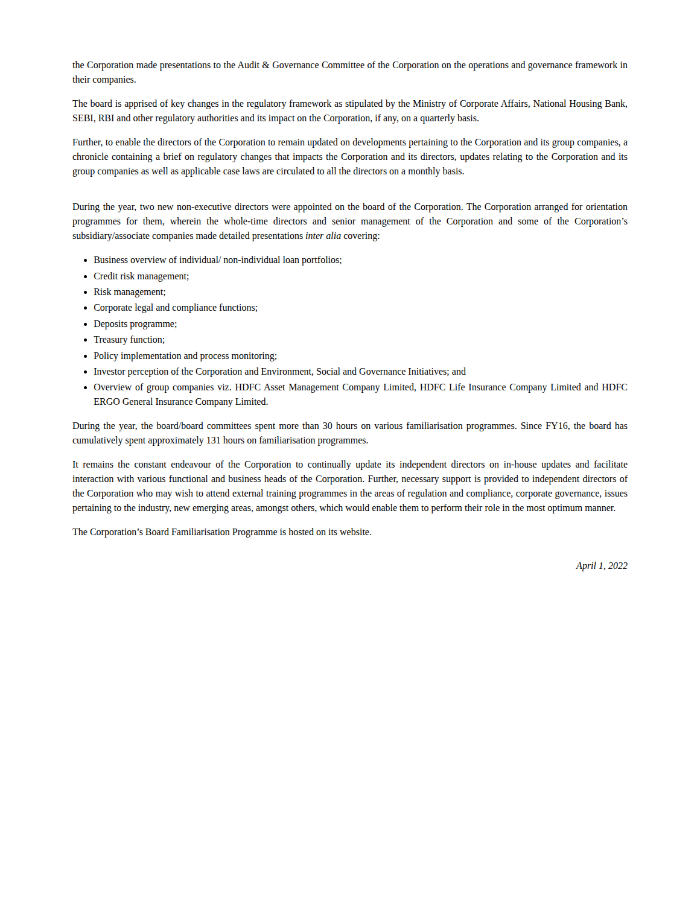the Corporation made presentations to the Audit & Governance Committee of the Corporation on the operations and governance framework in their companies.
The board is apprised of key changes in the regulatory framework as stipulated by the Ministry of Corporate Affairs, National Housing Bank, SEBI, RBI and other regulatory authorities and its impact on the Corporation, if any, on a quarterly basis.
Further, to enable the directors of the Corporation to remain updated on developments pertaining to the Corporation and its group companies, a chronicle containing a brief on regulatory changes that impacts the Corporation and its directors, updates relating to the Corporation and its group companies as well as applicable case laws are circulated to all the directors on a monthly basis.
During the year, two new non-executive directors were appointed on the board of the Corporation. The Corporation arranged for orientation programmes for them, wherein the whole-time directors and senior management of the Corporation and some of the Corporation’s subsidiary/associate companies made detailed presentations inter alia covering:
Business overview of individual/ non-individual loan portfolios;
Credit risk management;
Risk management;
Corporate legal and compliance functions;
Deposits programme;
Treasury function;
Policy implementation and process monitoring;
Investor perception of the Corporation and Environment, Social and Governance Initiatives; and
Overview of group companies viz. HDFC Asset Management Company Limited, HDFC Life Insurance Company Limited and HDFC ERGO General Insurance Company Limited.
During the year, the board/board committees spent more than 30 hours on various familiarisation programmes. Since FY16, the board has cumulatively spent approximately 131 hours on familiarisation programmes.
It remains the constant endeavour of the Corporation to continually update its independent directors on in-house updates and facilitate interaction with various functional and business heads of the Corporation. Further, necessary support is provided to independent directors of the Corporation who may wish to attend external training programmes in the areas of regulation and compliance, corporate governance, issues pertaining to the industry, new emerging areas, amongst others, which would enable them to perform their role in the most optimum manner.
The Corporation’s Board Familiarisation Programme is hosted on its website.
April 1, 2022